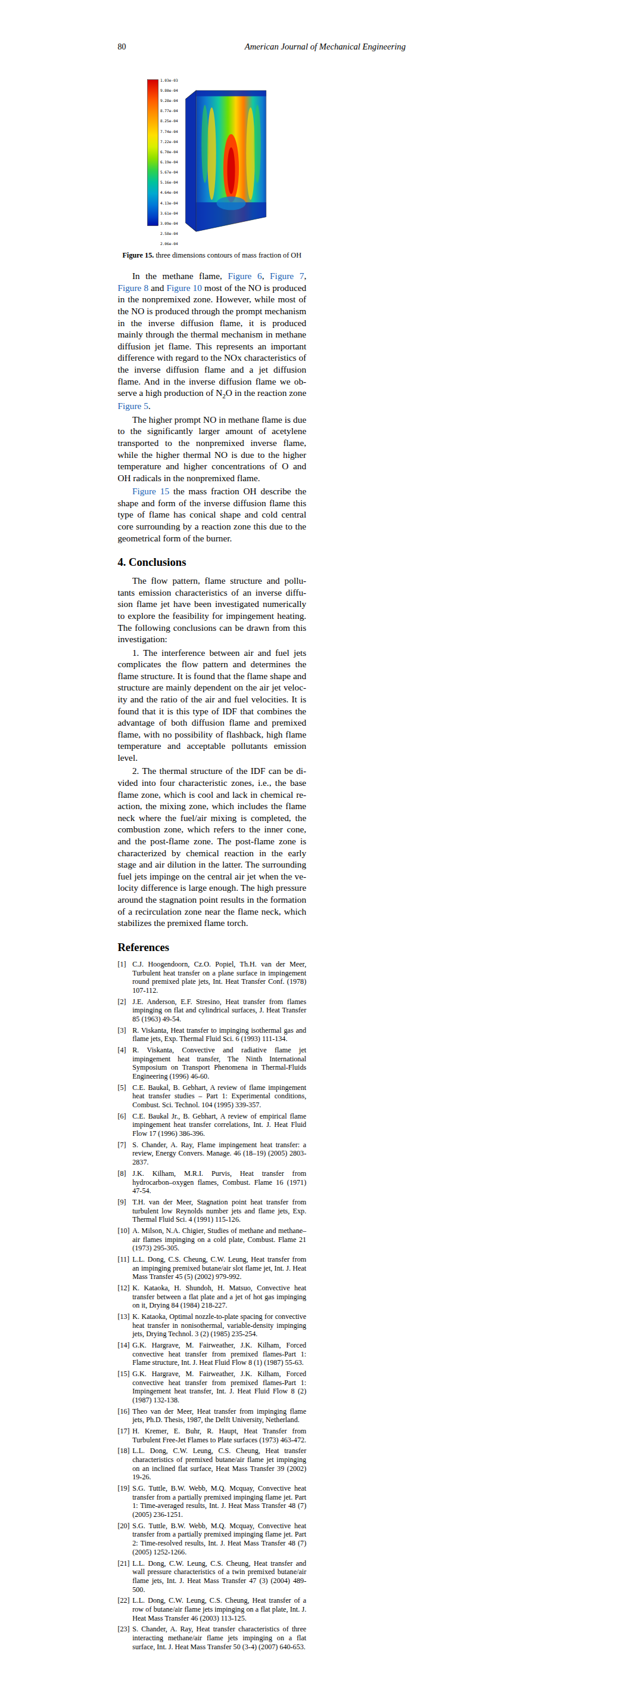80
American Journal of Mechanical Engineering
1.03e-03 9.80e-04 9.28e-04 8.77e-04 8.25e-04 7.74e-04 7.22e-04 6.70e-04 6.19e-04 5.67e-04 5.16e-04 4.64e-04 4.13e-04 3.61e-04 3.09e-04 2.58e-04 2.06e-04 1.55e-04
Figure 15. three dimensions contours of mass fraction of OH
In the methane flame, Figure 6, Figure 7, Figure 8 and Figure 10 most of the NO is produced in the nonpremixed zone. However, while most of the NO is produced through the prompt mechanism in the inverse diffusion flame, it is produced mainly through the thermal mechanism in methane diffusion jet flame. This represents an important difference with regard to the NOx characteristics of the inverse diffusion flame and a jet diffusion flame. And in the inverse diffusion flame we observe a high production of N2O in the reaction zone Figure 5.
The higher prompt NO in methane flame is due to the significantly larger amount of acetylene transported to the nonpremixed inverse flame, while the higher thermal NO is due to the higher temperature and higher concentrations of O and OH radicals in the nonpremixed flame.
Figure 15 the mass fraction OH describe the shape and form of the inverse diffusion flame this type of flame has conical shape and cold central core surrounding by a reaction zone this due to the geometrical form of the burner.
4. Conclusions
The flow pattern, flame structure and pollutants emission characteristics of an inverse diffusion flame jet have been investigated numerically to explore the feasibility for impingement heating. The following conclusions can be drawn from this investigation:
1. The interference between air and fuel jets complicates the flow pattern and determines the flame structure. It is found that the flame shape and structure are mainly dependent on the air jet velocity and the ratio of the air and fuel velocities. It is found that it is this type of IDF that combines the advantage of both diffusion flame and premixed flame, with no possibility of flashback, high flame temperature and acceptable pollutants emission level.
2. The thermal structure of the IDF can be divided into four characteristic zones, i.e., the base flame zone, which is cool and lack in chemical reaction, the mixing zone, which includes the flame neck where the fuel/air mixing is completed, the combustion zone, which refers to the inner cone, and the post-flame zone. The post-flame zone is characterized by chemical reaction in the early stage and air dilution in the latter. The surrounding fuel jets impinge on the central air jet when the velocity difference is large enough. The high pressure around the stagnation point results in the formation of a recirculation zone near the flame neck, which stabilizes the premixed flame torch.
References
[1] C.J. Hoogendoorn, Cz.O. Popiel, Th.H. van der Meer, Turbulent heat transfer on a plane surface in impingement round premixed plate jets, Int. Heat Transfer Conf. (1978) 107-112.
[2] J.E. Anderson, E.F. Stresino, Heat transfer from flames impinging on flat and cylindrical surfaces, J. Heat Transfer 85 (1963) 49-54.
[3] R. Viskanta, Heat transfer to impinging isothermal gas and flame jets, Exp. Thermal Fluid Sci. 6 (1993) 111-134.
[4] R. Viskanta, Convective and radiative flame jet impingement heat transfer, The Ninth International Symposium on Transport Phenomena in Thermal-Fluids Engineering (1996) 46-60.
[5] C.E. Baukal, B. Gebhart, A review of flame impingement heat transfer studies – Part 1: Experimental conditions, Combust. Sci. Technol. 104 (1995) 339-357.
[6] C.E. Baukal Jr., B. Gebhart, A review of empirical flame impingement heat transfer correlations, Int. J. Heat Fluid Flow 17 (1996) 386-396.
[7] S. Chander, A. Ray, Flame impingement heat transfer: a review, Energy Convers. Manage. 46 (18–19) (2005) 2803-2837.
[8] J.K. Kilham, M.R.I. Purvis, Heat transfer from hydrocarbon–oxygen flames, Combust. Flame 16 (1971) 47-54.
[9] T.H. van der Meer, Stagnation point heat transfer from turbulent low Reynolds number jets and flame jets, Exp. Thermal Fluid Sci. 4 (1991) 115-126.
[10] A. Milson, N.A. Chigier, Studies of methane and methane–air flames impinging on a cold plate, Combust. Flame 21 (1973) 295-305.
[11] L.L. Dong, C.S. Cheung, C.W. Leung, Heat transfer from an impinging premixed butane/air slot flame jet, Int. J. Heat Mass Transfer 45 (5) (2002) 979-992.
[12] K. Kataoka, H. Shundoh, H. Matsuo, Convective heat transfer between a flat plate and a jet of hot gas impinging on it, Drying 84 (1984) 218-227.
[13] K. Kataoka, Optimal nozzle-to-plate spacing for convective heat transfer in nonisothermal, variable-density impinging jets, Drying Technol. 3 (2) (1985) 235-254.
[14] G.K. Hargrave, M. Fairweather, J.K. Kilham, Forced convective heat transfer from premixed flames-Part 1: Flame structure, Int. J. Heat Fluid Flow 8 (1) (1987) 55-63.
[15] G.K. Hargrave, M. Fairweather, J.K. Kilham, Forced convective heat transfer from premixed flames-Part 1: Impingement heat transfer, Int. J. Heat Fluid Flow 8 (2) (1987) 132-138.
[16] Theo van der Meer, Heat transfer from impinging flame jets, Ph.D. Thesis, 1987, the Delft University, Netherland.
[17] H. Kremer, E. Buhr, R. Haupt, Heat Transfer from Turbulent Free-Jet Flames to Plate surfaces (1973) 463-472.
[18] L.L. Dong, C.W. Leung, C.S. Cheung, Heat transfer characteristics of premixed butane/air flame jet impinging on an inclined flat surface, Heat Mass Transfer 39 (2002) 19-26.
[19] S.G. Tuttle, B.W. Webb, M.Q. Mcquay, Convective heat transfer from a partially premixed impinging flame jet. Part 1: Time-averaged results, Int. J. Heat Mass Transfer 48 (7) (2005) 236-1251.
[20] S.G. Tuttle, B.W. Webb, M.Q. Mcquay, Convective heat transfer from a partially premixed impinging flame jet. Part 2: Time-resolved results, Int. J. Heat Mass Transfer 48 (7) (2005) 1252-1266.
[21] L.L. Dong, C.W. Leung, C.S. Cheung, Heat transfer and wall pressure characteristics of a twin premixed butane/air flame jets, Int. J. Heat Mass Transfer 47 (3) (2004) 489-500.
[22] L.L. Dong, C.W. Leung, C.S. Cheung, Heat transfer of a row of butane/air flame jets impinging on a flat plate, Int. J. Heat Mass Transfer 46 (2003) 113-125.
[23] S. Chander, A. Ray, Heat transfer characteristics of three interacting methane/air flame jets impinging on a flat surface, Int. J. Heat Mass Transfer 50 (3-4) (2007) 640-653.